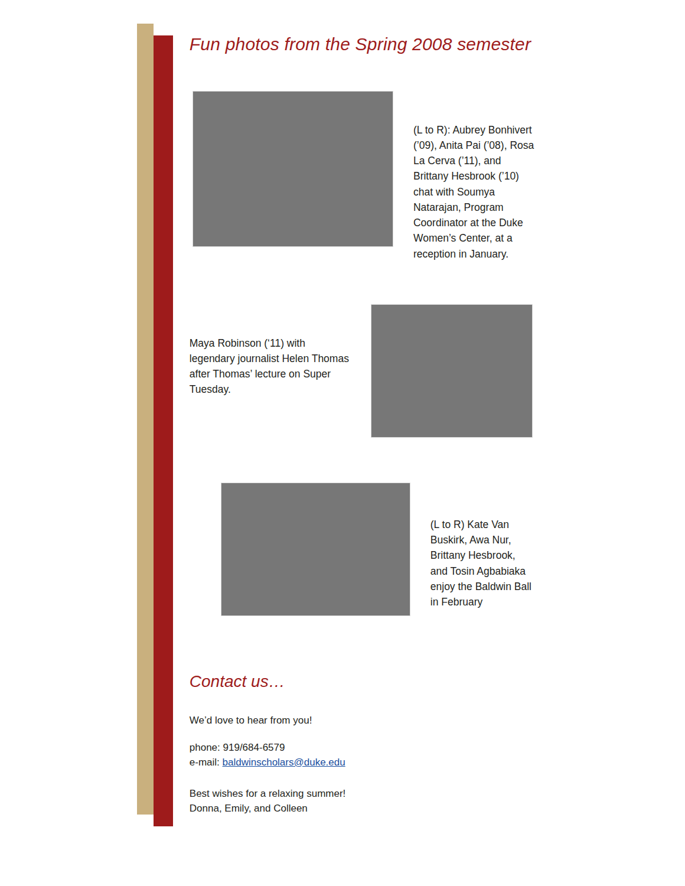Fun photos from the Spring 2008 semester
(L to R): Aubrey Bonhivert (’09), Anita Pai (’08), Rosa La Cerva (’11), and Brittany Hesbrook (’10) chat with Soumya Natarajan, Program Coordinator at the Duke Women’s Center, at a reception in January.
Maya Robinson (‘11) with legendary journalist Helen Thomas after Thomas’ lecture on Super Tuesday.
(L to R) Kate Van Buskirk, Awa Nur, Brittany Hesbrook, and Tosin Agbabiaka enjoy the Baldwin Ball in February
Contact us…
We’d love to hear from you!
phone: 919/684-6579
e-mail: baldwinscholars@duke.edu
Best wishes for a relaxing summer!
Donna, Emily, and Colleen